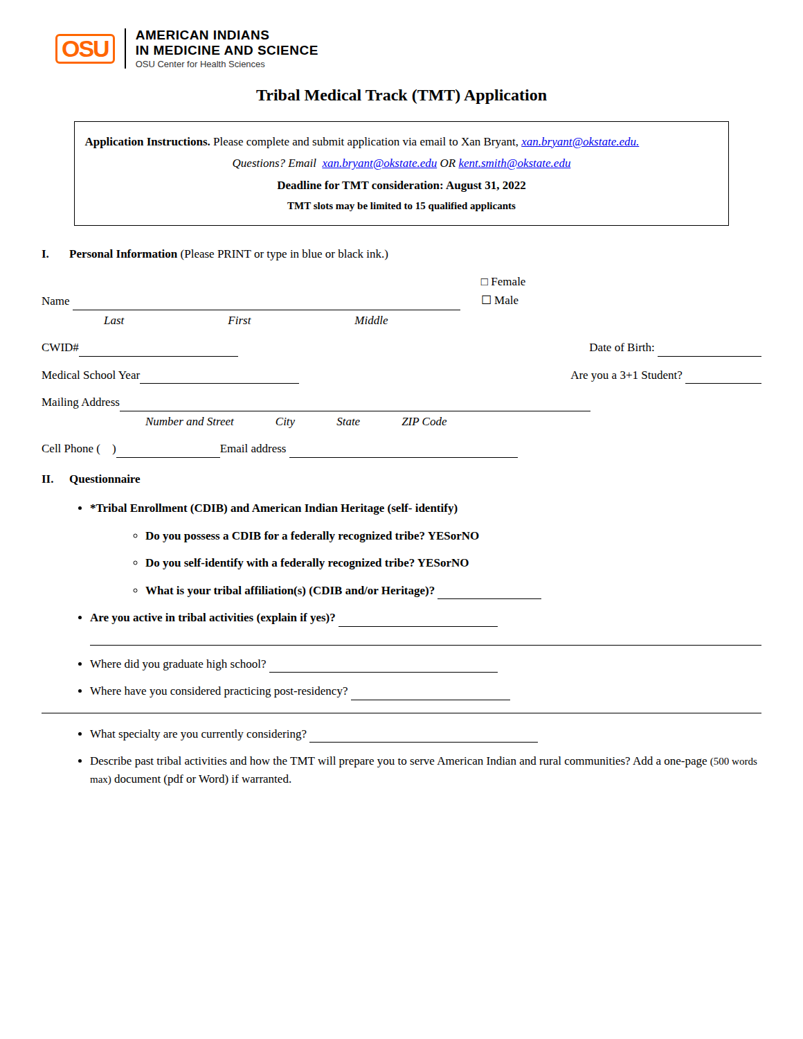OSU
AMERICAN INDIANS
IN MEDICINE AND SCIENCE
OSU Center for Health Sciences
Tribal Medical Track (TMT) Application
Application Instructions. Please complete and submit application via email to Xan Bryant, xan.bryant@okstate.edu.
Questions? Email xan.bryant@okstate.edu OR kent.smith@okstate.edu
Deadline for TMT consideration: August 31, 2022
TMT slots may be limited to 15 qualified applicants
I. Personal Information (Please PRINT or type in blue or black ink.)
Name
□ Female
☐ Male
Last First Middle
CWID#
Date of Birth:
Medical School Year
Are you a 3+1 Student?
Mailing Address
Number and Street City State ZIP Code
Cell Phone ( ) Email address
II. Questionnaire
*Tribal Enrollment (CDIB) and American Indian Heritage (self- identify)
Do you possess a CDIB for a federally recognized tribe? YES or NO
Do you self-identify with a federally recognized tribe? YES or NO
What is your tribal affiliation(s) (CDIB and/or Heritage)?
Are you active in tribal activities (explain if yes)?
Where did you graduate high school?
Where have you considered practicing post-residency?
What specialty are you currently considering?
Describe past tribal activities and how the TMT will prepare you to serve American Indian and rural communities? Add a one-page (500 words max) document (pdf or Word) if warranted.